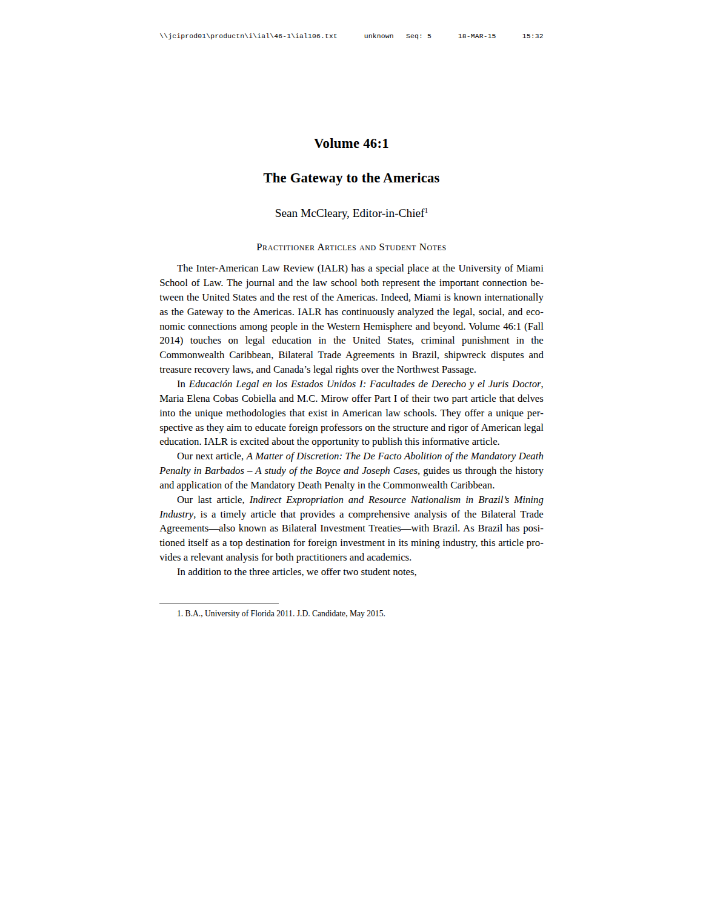\\jciprod01\productn\i\ial\46-1\ial106.txt unknown Seq: 5 18-MAR-15 15:32
Volume 46:1
The Gateway to the Americas
Sean McCleary, Editor-in-Chief1
Practitioner Articles and Student Notes
The Inter-American Law Review (IALR) has a special place at the University of Miami School of Law. The journal and the law school both represent the important connection between the United States and the rest of the Americas. Indeed, Miami is known internationally as the Gateway to the Americas. IALR has continuously analyzed the legal, social, and economic connections among people in the Western Hemisphere and beyond. Volume 46:1 (Fall 2014) touches on legal education in the United States, criminal punishment in the Commonwealth Caribbean, Bilateral Trade Agreements in Brazil, shipwreck disputes and treasure recovery laws, and Canada’s legal rights over the Northwest Passage.
In Educación Legal en los Estados Unidos I: Facultades de Derecho y el Juris Doctor, Maria Elena Cobas Cobiella and M.C. Mirow offer Part I of their two part article that delves into the unique methodologies that exist in American law schools. They offer a unique perspective as they aim to educate foreign professors on the structure and rigor of American legal education. IALR is excited about the opportunity to publish this informative article.
Our next article, A Matter of Discretion: The De Facto Abolition of the Mandatory Death Penalty in Barbados – A study of the Boyce and Joseph Cases, guides us through the history and application of the Mandatory Death Penalty in the Commonwealth Caribbean.
Our last article, Indirect Expropriation and Resource Nationalism in Brazil’s Mining Industry, is a timely article that provides a comprehensive analysis of the Bilateral Trade Agreements—also known as Bilateral Investment Treaties—with Brazil. As Brazil has positioned itself as a top destination for foreign investment in its mining industry, this article provides a relevant analysis for both practitioners and academics.
In addition to the three articles, we offer two student notes,
1. B.A., University of Florida 2011. J.D. Candidate, May 2015.